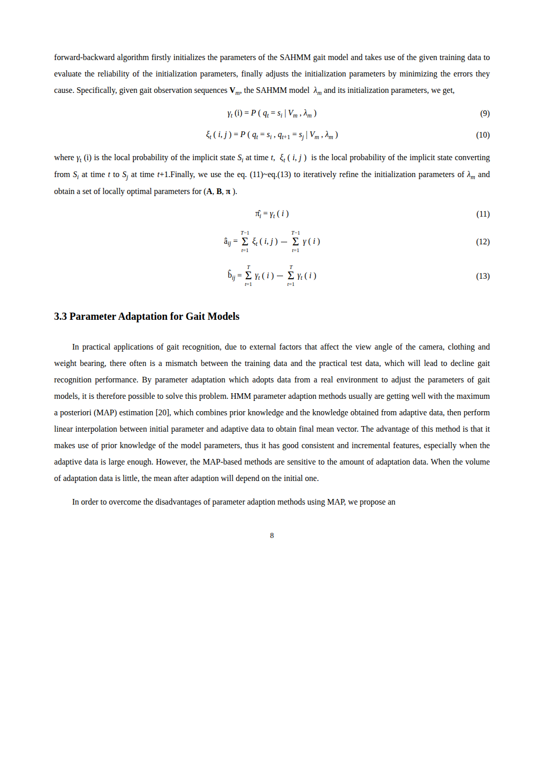forward-backward algorithm firstly initializes the parameters of the SAHMM gait model and takes use of the given training data to evaluate the reliability of the initialization parameters, finally adjusts the initialization parameters by minimizing the errors they cause. Specifically, given gait observation sequences Vm, the SAHMM model λm and its initialization parameters, we get,
γt (i) = P ( qt = si | Vm , λm ) (9)
ξt ( i, j ) = P ( qt = si , qt+1 = sj | Vm , λm ) (10)
where γt (i) is the local probability of the implicit state Si at time t, ξt ( i, j ) is the local probability of the implicit state converting from Si at time t to Sj at time t+1.Finally, we use the eq. (11)~eq.(13) to iteratively refine the initialization parameters of λm and obtain a set of locally optimal parameters for (A, B, π ).
π̂i = γt ( i ) (11)
âij = T−1 Σt=1 ξt ( i, j ) T−1 Σt=1 γ ( i ) (12)
b̂ij = TΣt=1 γt ( i ) TΣt=1 γt ( i ) (13)
3.3 Parameter Adaptation for Gait Models
In practical applications of gait recognition, due to external factors that affect the view angle of the camera, clothing and weight bearing, there often is a mismatch between the training data and the practical test data, which will lead to decline gait recognition performance. By parameter adaptation which adopts data from a real environment to adjust the parameters of gait models, it is therefore possible to solve this problem. HMM parameter adaption methods usually are getting well with the maximum a posteriori (MAP) estimation [20], which combines prior knowledge and the knowledge obtained from adaptive data, then perform linear interpolation between initial parameter and adaptive data to obtain final mean vector. The advantage of this method is that it makes use of prior knowledge of the model parameters, thus it has good consistent and incremental features, especially when the adaptive data is large enough. However, the MAP-based methods are sensitive to the amount of adaptation data. When the volume of adaptation data is little, the mean after adaption will depend on the initial one.
In order to overcome the disadvantages of parameter adaption methods using MAP, we propose an
8